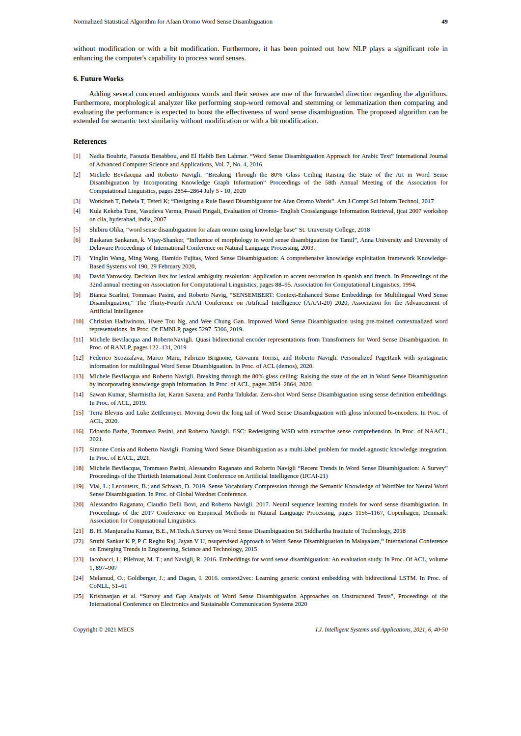Normalized Statistical Algorithm for Afaan Oromo Word Sense Disambiguation 49
without modification or with a bit modification. Furthermore, it has been pointed out how NLP plays a significant role in enhancing the computer's capability to process word senses.
6. Future Works
Adding several concerned ambiguous words and their senses are one of the forwarded direction regarding the algorithms. Furthermore, morphological analyzer like performing stop-word removal and stemming or lemmatization then comparing and evaluating the performance is expected to boost the effectiveness of word sense disambiguation. The proposed algorithm can be extended for semantic text similarity without modification or with a bit modification.
References
Nadia Bouhriz, Faouzia Benabbou, and El Habib Ben Lahmar. “Word Sense Disambiguation Approach for Arabic Text” International Journal of Advanced Computer Science and Applications, Vol. 7, No. 4, 2016
Michele Bevilacqua and Roberto Navigli. “Breaking Through the 80% Glass Ceiling Raising the State of the Art in Word Sense Disambiguation by Incorporating Knowledge Graph Information” Proceedings of the 58th Annual Meeting of the Association for Computational Linguistics, pages 2854–2864 July 5 - 10, 2020
Workineh T, Debela T, Teferi K; “Designing a Rule Based Disambiguator for Afan Oromo Words”. Am J Compt Sci Inform Technol, 2017
Kula Kekeba Tune, Vasudeva Varma, Prasad Pingali, Evaluation of Oromo- English Crosslanguage Information Retrieval, ijcai 2007 workshop on clia, hyderabad, india, 2007
Shibiru Olika, “word sense disambiguation for afaan oromo using knowledge base” St. University College, 2018
Baskaran Sankaran, k. Vijay-Shanker, “Influence of morphology in word sense disambiguation for Tamil”, Anna University and University of Delaware Proceedings of International Conference on Natural Language Processing, 2003.
Yinglin Wang, Ming Wang, Hamido Fujitas, Word Sense Disambiguation: A comprehensive knowledge exploitation framework Knowledge-Based Systems vol 190, 29 February 2020,
David Yarowsky. Decision lists for lexical ambiguity resolution: Application to accent restoration in spanish and french. In Proceedings of the 32nd annual meeting on Association for Computational Linguistics, pages 88–95. Association for Computational Linguistics, 1994.
Bianca Scarlini, Tommaso Pasini, and Roberto Navig, “SENSEMBERT: Context-Enhanced Sense Embeddings for Multilingual Word Sense Disambiguation,” The Thirty-Fourth AAAI Conference on Artificial Intelligence (AAAI-20) 2020, Association for the Advancement of Artificial Intelligence
Christian Hadiwinoto, Hwee Tou Ng, and Wee Chung Gan. Improved Word Sense Disambiguation using pre-trained contextualized word representations. In Proc. Of EMNLP, pages 5297–5306, 2019.
Michele Bevilacqua and RobertoNavigli. Quasi bidirectional encoder representations from Transformers for Word Sense Disambiguation. In Proc. of RANLP, pages 122–131, 2019
Federico Scozzafava, Marco Maru, Fabrizio Brignone, Giovanni Torrisi, and Roberto Navigli. Personalized PageRank with syntagmatic information for multilingual Word Sense Disambiguation. In Proc. of ACL (demos), 2020.
Michele Bevilacqua and Roberto Navigli. Breaking through the 80% glass ceiling: Raising the state of the art in Word Sense Disambiguation by incorporating knowledge graph information. In Proc. of ACL, pages 2854–2864, 2020
Sawan Kumar, Sharmistha Jat, Karan Saxena, and Partha Talukdar. Zero-shot Word Sense Disambiguation using sense definition embeddings. In Proc. of ACL, 2019.
Terra Blevins and Luke Zettlemoyer. Moving down the long tail of Word Sense Disambiguation with gloss informed bi-encoders. In Proc. of ACL, 2020.
Edoardo Barba, Tommaso Pasini, and Roberto Navigli. ESC: Redesigning WSD with extractive sense comprehension. In Proc. of NAACL, 2021.
Simone Conia and Roberto Navigli. Framing Word Sense Disambiguation as a multi-label problem for model-agnostic knowledge integration. In Proc. of EACL, 2021.
Michele Bevilacqua, Tommaso Pasini, Alessandro Raganato and Roberto Navigli “Recent Trends in Word Sense Disambiguation: A Survey” Proceedings of the Thirtieth International Joint Conference on Artificial Intelligence (IJCAI-21)
Vial, L.; Lecouteux, B.; and Schwab, D. 2019. Sense Vocabulary Compression through the Semantic Knowledge of WordNet for Neural Word Sense Disambiguation. In Proc. of Global Wordnet Conference.
Alessandro Raganato, Claudio Delli Bovi, and Roberto Navigli. 2017. Neural sequence learning models for word sense disambiguation. In Proceedings of the 2017 Conference on Empirical Methods in Natural Language Processing, pages 1156–1167, Copenhagen, Denmark. Association for Computational Linguistics.
B. H. Manjunatha Kumar, B.E., M.Tech.A Survey on Word Sense Disambiguation Sri Siddhartha Institute of Technology, 2018
Sruthi Sankar K P, P C Reghu Raj, Jayan V U, nsupervised Approach to Word Sense Disambiguation in Malayalam,” International Conference on Emerging Trends in Engineering, Science and Technology, 2015
Iacobacci, I.; Pilehvar, M. T.; and Navigli, R. 2016. Embeddings for word sense disambiguation: An evaluation study. In Proc. Of ACL, volume 1, 897–907
Melamud, O.; Goldberger, J.; and Dagan, I. 2016. context2vec: Learning generic context embedding with bidirectional LSTM. In Proc. of CoNLL, 51–61
Krishnanjan et al. “Survey and Gap Analysis of Word Sense Disambiguation Approaches on Unstructured Texts”, Proceedings of the International Conference on Electronics and Sustainable Communication Systems 2020
Copyright © 2021 MECS I.J. Intelligent Systems and Applications, 2021, 6, 40-50